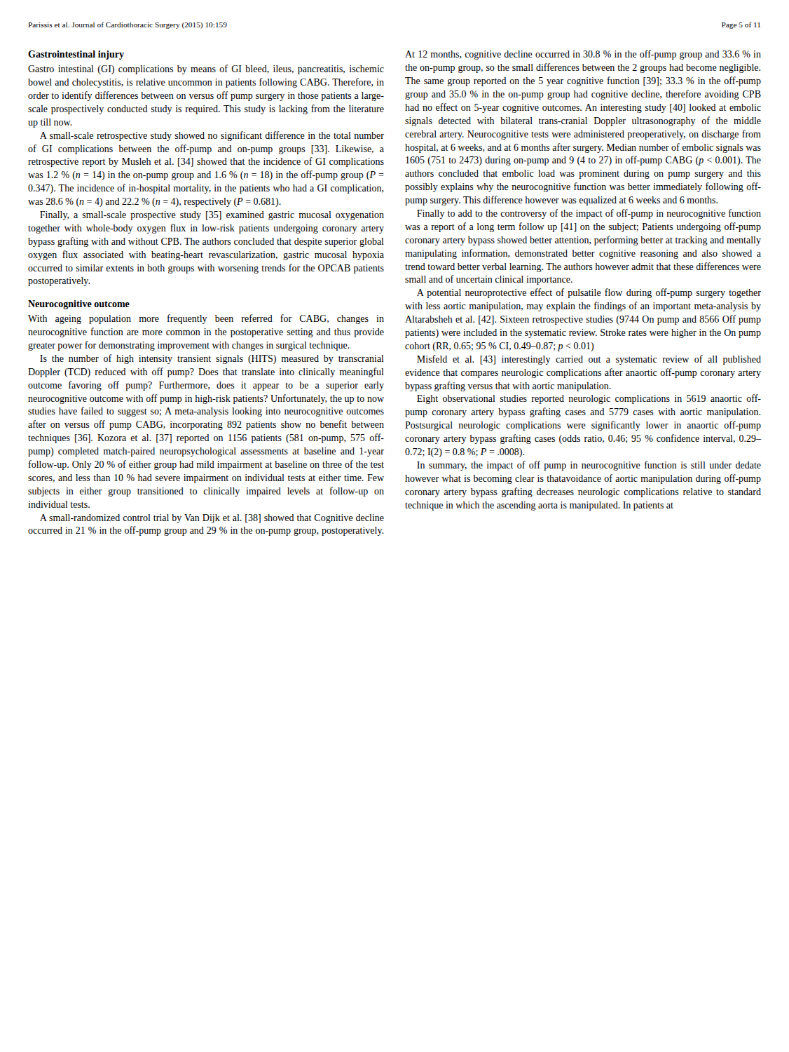Parissis et al. Journal of Cardiothoracic Surgery (2015) 10:159 Page 5 of 11
Gastrointestinal injury
Gastro intestinal (GI) complications by means of GI bleed, ileus, pancreatitis, ischemic bowel and cholecystitis, is relative uncommon in patients following CABG. Therefore, in order to identify differences between on versus off pump surgery in those patients a large-scale prospectively conducted study is required. This study is lacking from the literature up till now.
A small-scale retrospective study showed no significant difference in the total number of GI complications between the off-pump and on-pump groups [33]. Likewise, a retrospective report by Musleh et al. [34] showed that the incidence of GI complications was 1.2 % (n = 14) in the on-pump group and 1.6 % (n = 18) in the off-pump group (P = 0.347). The incidence of in-hospital mortality, in the patients who had a GI complication, was 28.6 % (n = 4) and 22.2 % (n = 4), respectively (P = 0.681).
Finally, a small-scale prospective study [35] examined gastric mucosal oxygenation together with whole-body oxygen flux in low-risk patients undergoing coronary artery bypass grafting with and without CPB. The authors concluded that despite superior global oxygen flux associated with beating-heart revascularization, gastric mucosal hypoxia occurred to similar extents in both groups with worsening trends for the OPCAB patients postoperatively.
Neurocognitive outcome
With ageing population more frequently been referred for CABG, changes in neurocognitive function are more common in the postoperative setting and thus provide greater power for demonstrating improvement with changes in surgical technique.
Is the number of high intensity transient signals (HITS) measured by transcranial Doppler (TCD) reduced with off pump? Does that translate into clinically meaningful outcome favoring off pump? Furthermore, does it appear to be a superior early neurocognitive outcome with off pump in high-risk patients? Unfortunately, the up to now studies have failed to suggest so; A meta-analysis looking into neurocognitive outcomes after on versus off pump CABG, incorporating 892 patients show no benefit between techniques [36]. Kozora et al. [37] reported on 1156 patients (581 on-pump, 575 off-pump) completed match-paired neuropsychological assessments at baseline and 1-year follow-up. Only 20 % of either group had mild impairment at baseline on three of the test scores, and less than 10 % had severe impairment on individual tests at either time. Few subjects in either group transitioned to clinically impaired levels at follow-up on individual tests.
A small-randomized control trial by Van Dijk et al. [38] showed that Cognitive decline occurred in 21 % in the off-pump group and 29 % in the on-pump group, postoperatively. At 12 months, cognitive decline occurred in 30.8 % in the off-pump group and 33.6 % in the on-pump group, so the small differences between the 2 groups had become negligible. The same group reported on the 5 year cognitive function [39]; 33.3 % in the off-pump group and 35.0 % in the on-pump group had cognitive decline, therefore avoiding CPB had no effect on 5-year cognitive outcomes. An interesting study [40] looked at embolic signals detected with bilateral trans-cranial Doppler ultrasonography of the middle cerebral artery. Neurocognitive tests were administered preoperatively, on discharge from hospital, at 6 weeks, and at 6 months after surgery. Median number of embolic signals was 1605 (751 to 2473) during on-pump and 9 (4 to 27) in off-pump CABG (p < 0.001). The authors concluded that embolic load was prominent during on pump surgery and this possibly explains why the neurocognitive function was better immediately following off-pump surgery. This difference however was equalized at 6 weeks and 6 months.
Finally to add to the controversy of the impact of off-pump in neurocognitive function was a report of a long term follow up [41] on the subject; Patients undergoing off-pump coronary artery bypass showed better attention, performing better at tracking and mentally manipulating information, demonstrated better cognitive reasoning and also showed a trend toward better verbal learning. The authors however admit that these differences were small and of uncertain clinical importance.
A potential neuroprotective effect of pulsatile flow during off-pump surgery together with less aortic manipulation, may explain the findings of an important meta-analysis by Altarabsheh et al. [42]. Sixteen retrospective studies (9744 On pump and 8566 Off pump patients) were included in the systematic review. Stroke rates were higher in the On pump cohort (RR, 0.65; 95 % CI, 0.49–0.87; p < 0.01)
Misfeld et al. [43] interestingly carried out a systematic review of all published evidence that compares neurologic complications after anaortic off-pump coronary artery bypass grafting versus that with aortic manipulation.
Eight observational studies reported neurologic complications in 5619 anaortic off-pump coronary artery bypass grafting cases and 5779 cases with aortic manipulation. Postsurgical neurologic complications were significantly lower in anaortic off-pump coronary artery bypass grafting cases (odds ratio, 0.46; 95 % confidence interval, 0.29–0.72; I(2) = 0.8 %; P = .0008).
In summary, the impact of off pump in neurocognitive function is still under dedate however what is becoming clear is thatavoidance of aortic manipulation during off-pump coronary artery bypass grafting decreases neurologic complications relative to standard technique in which the ascending aorta is manipulated. In patients at